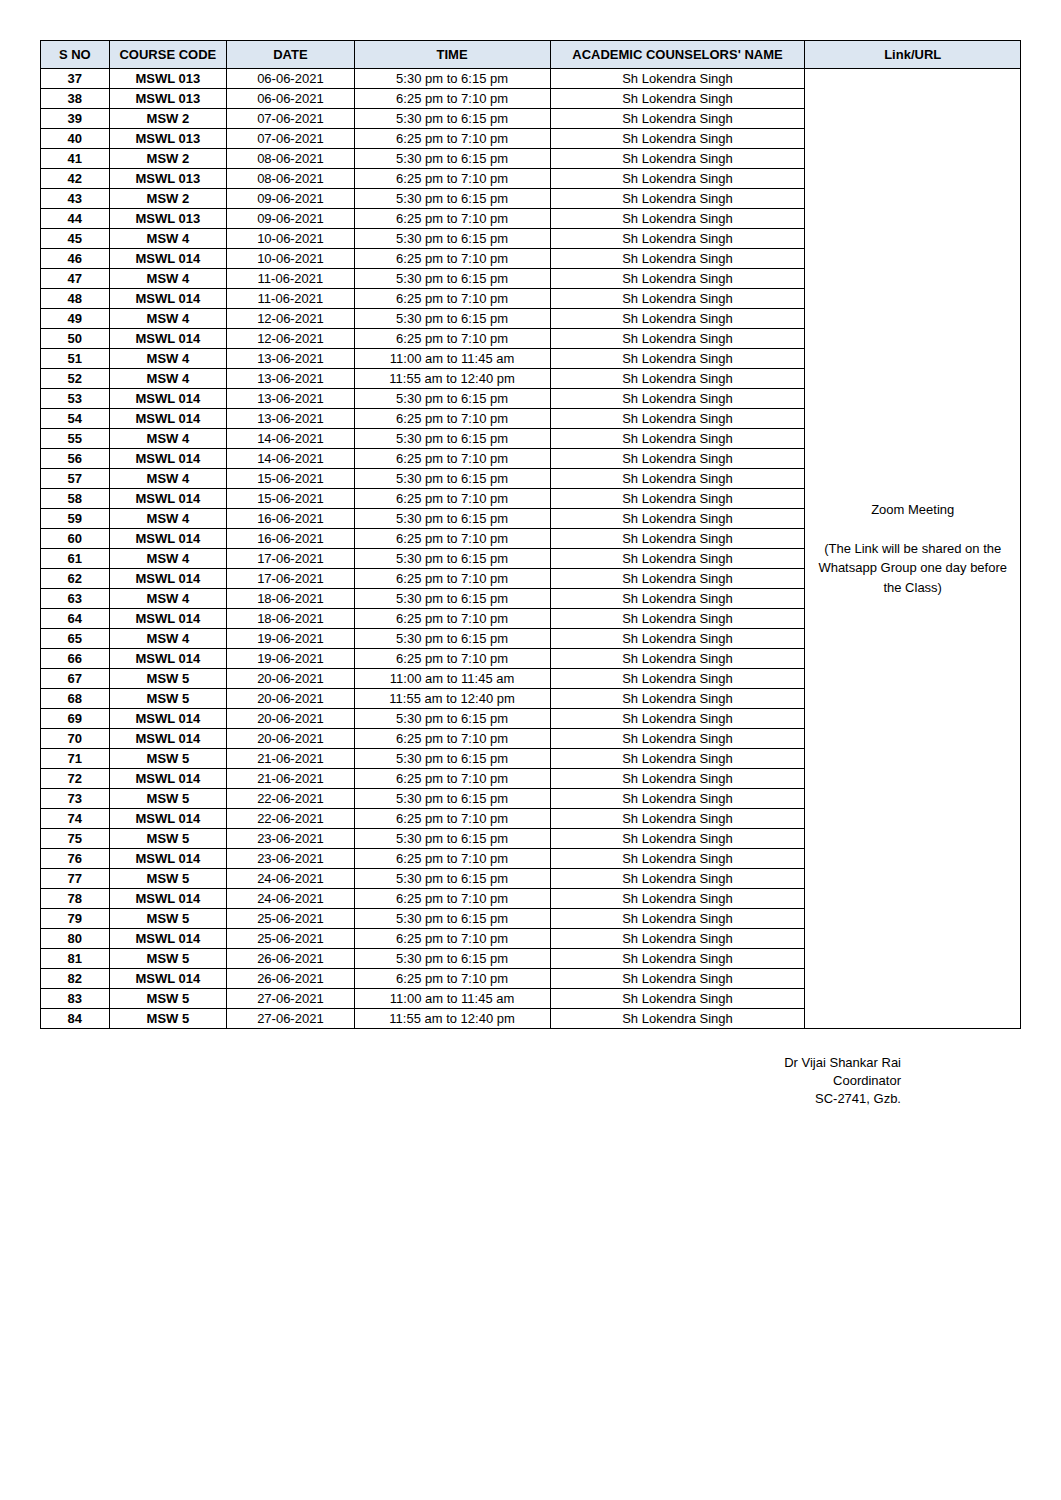| S NO | COURSE CODE | DATE | TIME | ACADEMIC COUNSELORS' NAME | Link/URL |
| --- | --- | --- | --- | --- | --- |
| 37 | MSWL 013 | 06-06-2021 | 5:30 pm to 6:15 pm | Sh Lokendra Singh | Zoom Meeting (The Link will be shared on the Whatsapp Group one day before the Class) |
| 38 | MSWL 013 | 06-06-2021 | 6:25 pm to 7:10 pm | Sh Lokendra Singh |
| 39 | MSW 2 | 07-06-2021 | 5:30 pm to 6:15 pm | Sh Lokendra Singh |
| 40 | MSWL 013 | 07-06-2021 | 6:25 pm to 7:10 pm | Sh Lokendra Singh |
| 41 | MSW 2 | 08-06-2021 | 5:30 pm to 6:15 pm | Sh Lokendra Singh |
| 42 | MSWL 013 | 08-06-2021 | 6:25 pm to 7:10 pm | Sh Lokendra Singh |
| 43 | MSW 2 | 09-06-2021 | 5:30 pm to 6:15 pm | Sh Lokendra Singh |
| 44 | MSWL 013 | 09-06-2021 | 6:25 pm to 7:10 pm | Sh Lokendra Singh |
| 45 | MSW 4 | 10-06-2021 | 5:30 pm to 6:15 pm | Sh Lokendra Singh |
| 46 | MSWL 014 | 10-06-2021 | 6:25 pm to 7:10 pm | Sh Lokendra Singh |
| 47 | MSW 4 | 11-06-2021 | 5:30 pm to 6:15 pm | Sh Lokendra Singh |
| 48 | MSWL 014 | 11-06-2021 | 6:25 pm to 7:10 pm | Sh Lokendra Singh |
| 49 | MSW 4 | 12-06-2021 | 5:30 pm to 6:15 pm | Sh Lokendra Singh |
| 50 | MSWL 014 | 12-06-2021 | 6:25 pm to 7:10 pm | Sh Lokendra Singh |
| 51 | MSW 4 | 13-06-2021 | 11:00 am to 11:45 am | Sh Lokendra Singh |
| 52 | MSW 4 | 13-06-2021 | 11:55 am to 12:40 pm | Sh Lokendra Singh |
| 53 | MSWL 014 | 13-06-2021 | 5:30 pm to 6:15 pm | Sh Lokendra Singh |
| 54 | MSWL 014 | 13-06-2021 | 6:25 pm to 7:10 pm | Sh Lokendra Singh |
| 55 | MSW 4 | 14-06-2021 | 5:30 pm to 6:15 pm | Sh Lokendra Singh |
| 56 | MSWL 014 | 14-06-2021 | 6:25 pm to 7:10 pm | Sh Lokendra Singh |
| 57 | MSW 4 | 15-06-2021 | 5:30 pm to 6:15 pm | Sh Lokendra Singh |
| 58 | MSWL 014 | 15-06-2021 | 6:25 pm to 7:10 pm | Sh Lokendra Singh |
| 59 | MSW 4 | 16-06-2021 | 5:30 pm to 6:15 pm | Sh Lokendra Singh |
| 60 | MSWL 014 | 16-06-2021 | 6:25 pm to 7:10 pm | Sh Lokendra Singh |
| 61 | MSW 4 | 17-06-2021 | 5:30 pm to 6:15 pm | Sh Lokendra Singh |
| 62 | MSWL 014 | 17-06-2021 | 6:25 pm to 7:10 pm | Sh Lokendra Singh |
| 63 | MSW 4 | 18-06-2021 | 5:30 pm to 6:15 pm | Sh Lokendra Singh |
| 64 | MSWL 014 | 18-06-2021 | 6:25 pm to 7:10 pm | Sh Lokendra Singh |
| 65 | MSW 4 | 19-06-2021 | 5:30 pm to 6:15 pm | Sh Lokendra Singh |
| 66 | MSWL 014 | 19-06-2021 | 6:25 pm to 7:10 pm | Sh Lokendra Singh |
| 67 | MSW 5 | 20-06-2021 | 11:00 am to 11:45 am | Sh Lokendra Singh |
| 68 | MSW 5 | 20-06-2021 | 11:55 am to 12:40 pm | Sh Lokendra Singh |
| 69 | MSWL 014 | 20-06-2021 | 5:30 pm to 6:15 pm | Sh Lokendra Singh |
| 70 | MSWL 014 | 20-06-2021 | 6:25 pm to 7:10 pm | Sh Lokendra Singh |
| 71 | MSW 5 | 21-06-2021 | 5:30 pm to 6:15 pm | Sh Lokendra Singh |
| 72 | MSWL 014 | 21-06-2021 | 6:25 pm to 7:10 pm | Sh Lokendra Singh |
| 73 | MSW 5 | 22-06-2021 | 5:30 pm to 6:15 pm | Sh Lokendra Singh |
| 74 | MSWL 014 | 22-06-2021 | 6:25 pm to 7:10 pm | Sh Lokendra Singh |
| 75 | MSW 5 | 23-06-2021 | 5:30 pm to 6:15 pm | Sh Lokendra Singh |
| 76 | MSWL 014 | 23-06-2021 | 6:25 pm to 7:10 pm | Sh Lokendra Singh |
| 77 | MSW 5 | 24-06-2021 | 5:30 pm to 6:15 pm | Sh Lokendra Singh |
| 78 | MSWL 014 | 24-06-2021 | 6:25 pm to 7:10 pm | Sh Lokendra Singh |
| 79 | MSW 5 | 25-06-2021 | 5:30 pm to 6:15 pm | Sh Lokendra Singh |
| 80 | MSWL 014 | 25-06-2021 | 6:25 pm to 7:10 pm | Sh Lokendra Singh |
| 81 | MSW 5 | 26-06-2021 | 5:30 pm to 6:15 pm | Sh Lokendra Singh |
| 82 | MSWL 014 | 26-06-2021 | 6:25 pm to 7:10 pm | Sh Lokendra Singh |
| 83 | MSW 5 | 27-06-2021 | 11:00 am to 11:45 am | Sh Lokendra Singh |
| 84 | MSW 5 | 27-06-2021 | 11:55 am to 12:40 pm | Sh Lokendra Singh |
Dr Vijai Shankar Rai
Coordinator
SC-2741, Gzb.